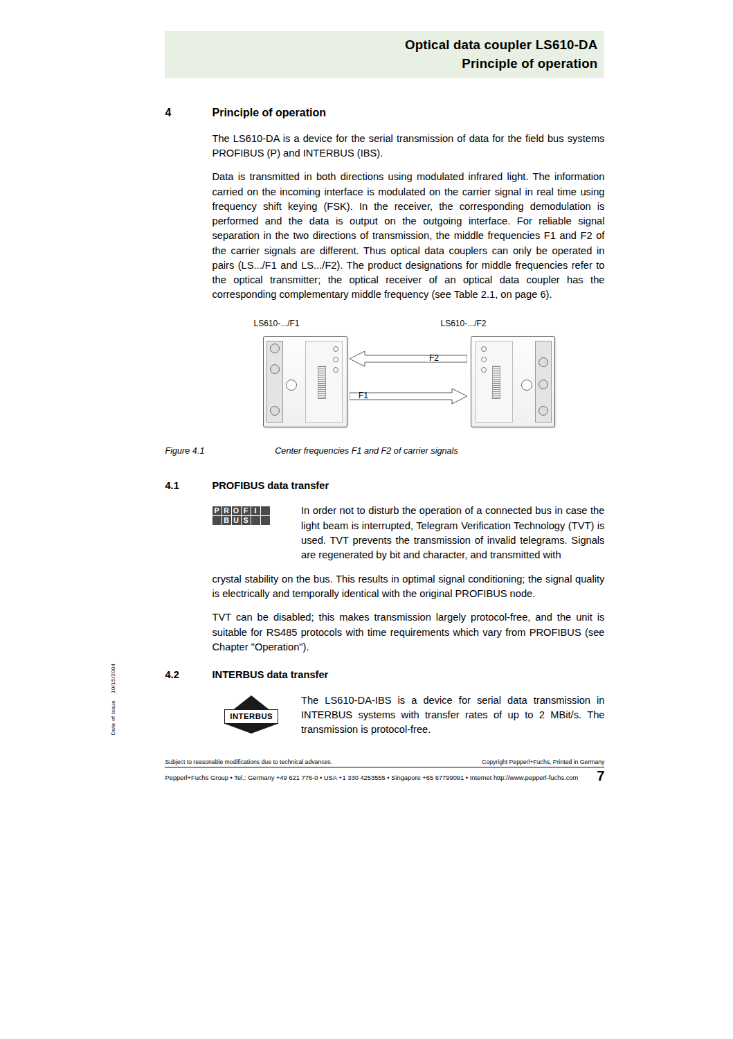Optical data coupler LS610-DA
Principle of operation
Date of issue 10/15/2004
4
Principle of operation
The LS610-DA is a device for the serial transmission of data for the field bus systems PROFIBUS (P) and INTERBUS (IBS).
Data is transmitted in both directions using modulated infrared light. The information carried on the incoming interface is modulated on the carrier signal in real time using frequency shift keying (FSK). In the receiver, the corresponding demodulation is performed and the data is output on the outgoing interface. For reliable signal separation in the two directions of transmission, the middle frequencies F1 and F2 of the carrier signals are different. Thus optical data couplers can only be operated in pairs (LS.../F1 and LS.../F2). The product designations for middle frequencies refer to the optical transmitter; the optical receiver of an optical data coupler has the corresponding complementary middle frequency (see Table 2.1, on page 6).
LS610-.../F1 LS610-.../F2
F2
F1
Figure 4.1 Center frequencies F1 and F2 of carrier signals
4.1
PROFIBUS data transfer
P
R
O
F
I
B
U
S
In order not to disturb the operation of a connected bus in case the light beam is interrupted, Telegram Verification Technology (TVT) is used. TVT prevents the transmission of invalid telegrams. Signals are regenerated by bit and character, and transmitted with
crystal stability on the bus. This results in optimal signal conditioning; the signal quality is electrically and temporally identical with the original PROFIBUS node.
TVT can be disabled; this makes transmission largely protocol-free, and the unit is suitable for RS485 protocols with time requirements which vary from PROFIBUS (see Chapter "Operation").
4.2
INTERBUS data transfer
INTERBUS
The LS610-DA-IBS is a device for serial data transmission in INTERBUS systems with transfer rates of up to 2 MBit/s. The transmission is protocol-free.
Subject to reasonable modifications due to technical advances. Copyright Pepperl+Fuchs, Printed in Germany
Pepperl+Fuchs Group • Tel.: Germany +49 621 776-0 • USA +1 330 4253555 • Singapore +65 67799091 • Internet http://www.pepperl-fuchs.com 7